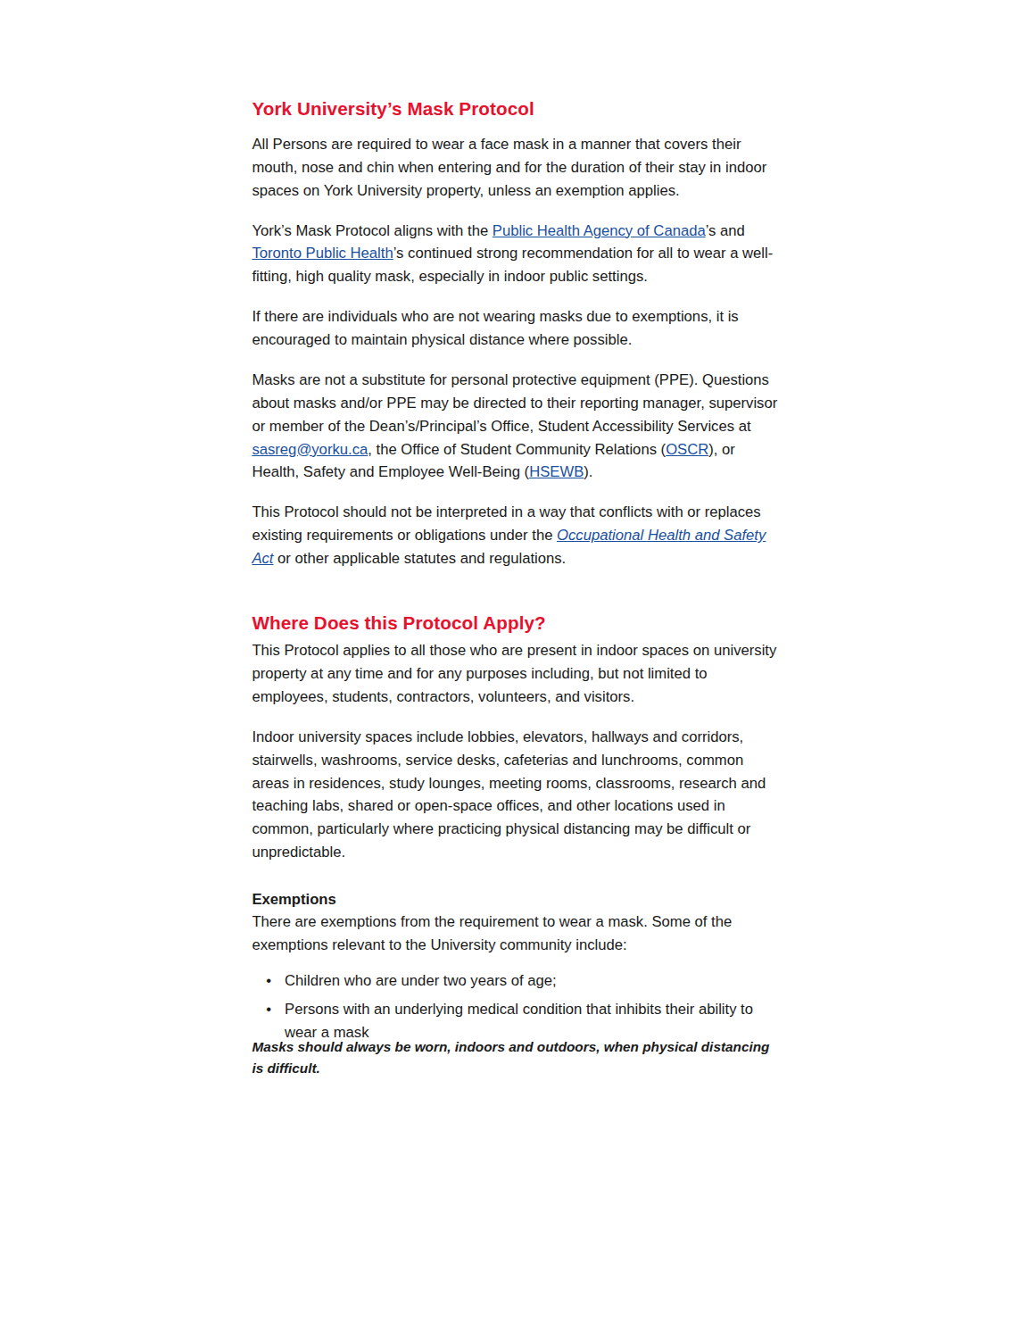York University’s Mask Protocol
All Persons are required to wear a face mask in a manner that covers their mouth, nose and chin when entering and for the duration of their stay in indoor spaces on York University property, unless an exemption applies.
York’s Mask Protocol aligns with the Public Health Agency of Canada’s and Toronto Public Health’s continued strong recommendation for all to wear a well-fitting, high quality mask, especially in indoor public settings.
If there are individuals who are not wearing masks due to exemptions, it is encouraged to maintain physical distance where possible.
Masks are not a substitute for personal protective equipment (PPE). Questions about masks and/or PPE may be directed to their reporting manager, supervisor or member of the Dean’s/Principal’s Office, Student Accessibility Services at sasreg@yorku.ca, the Office of Student Community Relations (OSCR), or Health, Safety and Employee Well-Being (HSEWB).
This Protocol should not be interpreted in a way that conflicts with or replaces existing requirements or obligations under the Occupational Health and Safety Act or other applicable statutes and regulations.
Where Does this Protocol Apply?
This Protocol applies to all those who are present in indoor spaces on university property at any time and for any purposes including, but not limited to employees, students, contractors, volunteers, and visitors.
Indoor university spaces include lobbies, elevators, hallways and corridors, stairwells, washrooms, service desks, cafeterias and lunchrooms, common areas in residences, study lounges, meeting rooms, classrooms, research and teaching labs, shared or open-space offices, and other locations used in common, particularly where practicing physical distancing may be difficult or unpredictable.
Exemptions
There are exemptions from the requirement to wear a mask. Some of the exemptions relevant to the University community include:
Children who are under two years of age;
Persons with an underlying medical condition that inhibits their ability to wear a mask
Masks should always be worn, indoors and outdoors, when physical distancing is difficult.